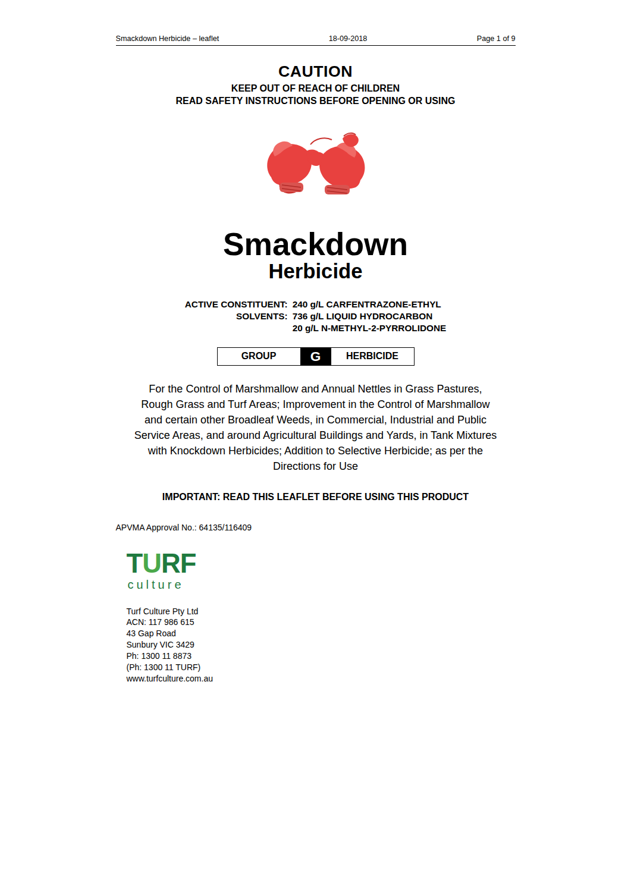Smackdown Herbicide – leaflet
18-09-2018
Page 1 of 9
CAUTION KEEP OUT OF REACH OF CHILDREN READ SAFETY INSTRUCTIONS BEFORE OPENING OR USING
Smackdown Herbicide
| ACTIVE CONSTITUENT: | 240 g/L CARFENTRAZONE-ETHYL |
| SOLVENTS: | 736 g/L LIQUID HYDROCARBON |
| | 20 g/L N-METHYL-2-PYRROLIDONE |
GROUP
G
HERBICIDE
For the Control of Marshmallow and Annual Nettles in Grass Pastures, Rough Grass and Turf Areas; Improvement in the Control of Marshmallow and certain other Broadleaf Weeds, in Commercial, Industrial and Public Service Areas, and around Agricultural Buildings and Yards, in Tank Mixtures with Knockdown Herbicides; Addition to Selective Herbicide; as per the Directions for Use
IMPORTANT: READ THIS LEAFLET BEFORE USING THIS PRODUCT
APVMA Approval No.: 64135/116409
TURF culture
Turf Culture Pty Ltd
ACN: 117 986 615
43 Gap Road
Sunbury VIC 3429
Ph: 1300 11 8873
(Ph: 1300 11 TURF)
www.turfculture.com.au